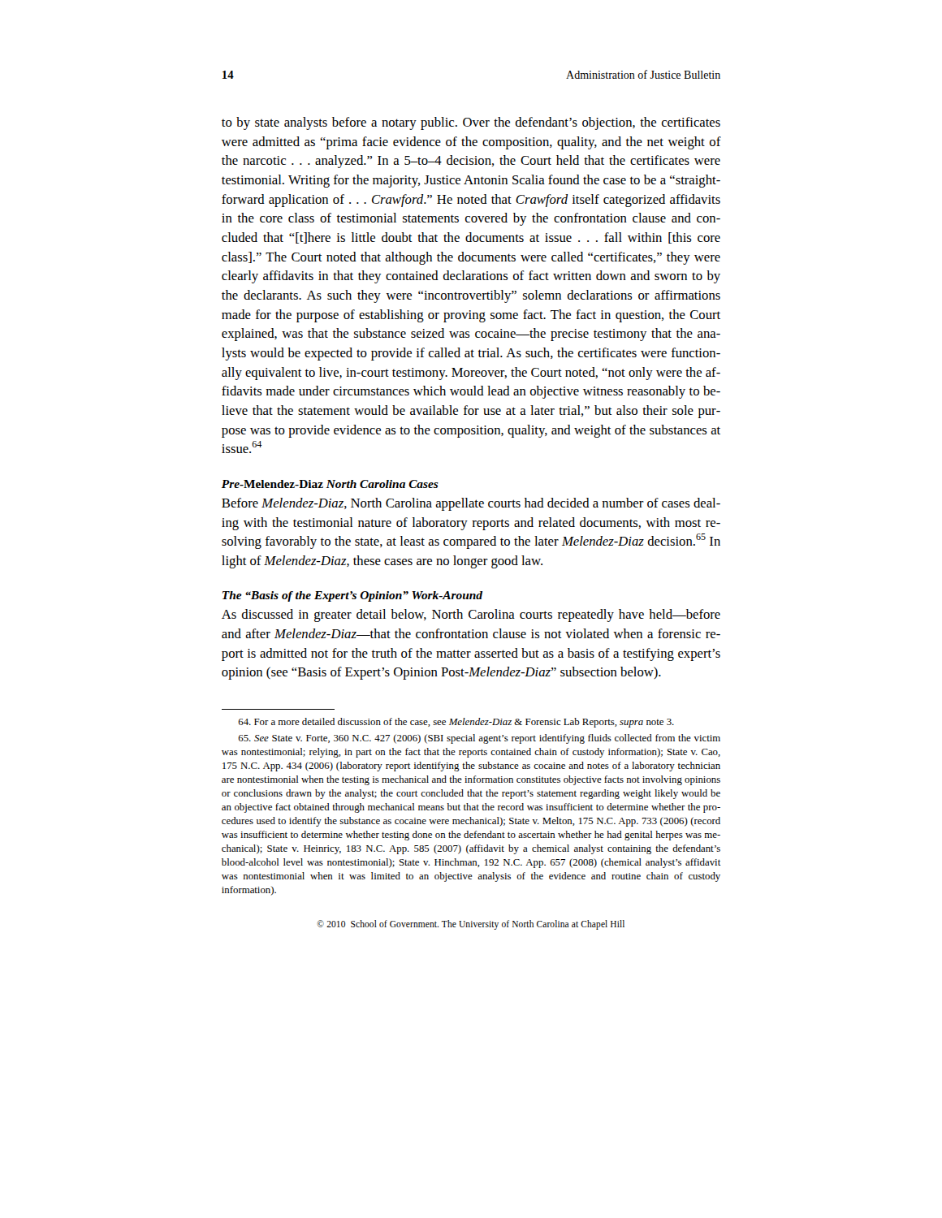14 Administration of Justice Bulletin
to by state analysts before a notary public. Over the defendant’s objection, the certificates were admitted as “prima facie evidence of the composition, quality, and the net weight of the narcotic . . . analyzed.” In a 5–to–4 decision, the Court held that the certificates were testimonial. Writing for the majority, Justice Antonin Scalia found the case to be a “straightforward application of . . . Crawford.” He noted that Crawford itself categorized affidavits in the core class of testimonial statements covered by the confrontation clause and concluded that “[t]here is little doubt that the documents at issue . . . fall within [this core class].” The Court noted that although the documents were called “certificates,” they were clearly affidavits in that they contained declarations of fact written down and sworn to by the declarants. As such they were “incontrovertibly” solemn declarations or affirmations made for the purpose of establishing or proving some fact. The fact in question, the Court explained, was that the substance seized was cocaine—the precise testimony that the analysts would be expected to provide if called at trial. As such, the certificates were functionally equivalent to live, in-court testimony. Moreover, the Court noted, “not only were the affidavits made under circumstances which would lead an objective witness reasonably to believe that the statement would be available for use at a later trial,” but also their sole purpose was to provide evidence as to the composition, quality, and weight of the substances at issue.64
Pre-Melendez-Diaz North Carolina Cases
Before Melendez-Diaz, North Carolina appellate courts had decided a number of cases dealing with the testimonial nature of laboratory reports and related documents, with most resolving favorably to the state, at least as compared to the later Melendez-Diaz decision.65 In light of Melendez-Diaz, these cases are no longer good law.
The “Basis of the Expert’s Opinion” Work-Around
As discussed in greater detail below, North Carolina courts repeatedly have held—before and after Melendez-Diaz—that the confrontation clause is not violated when a forensic report is admitted not for the truth of the matter asserted but as a basis of a testifying expert’s opinion (see “Basis of Expert’s Opinion Post-Melendez-Diaz” subsection below).
64. For a more detailed discussion of the case, see Melendez-Diaz & Forensic Lab Reports, supra note 3.
65. See State v. Forte, 360 N.C. 427 (2006) (SBI special agent’s report identifying fluids collected from the victim was nontestimonial; relying, in part on the fact that the reports contained chain of custody information); State v. Cao, 175 N.C. App. 434 (2006) (laboratory report identifying the substance as cocaine and notes of a laboratory technician are nontestimonial when the testing is mechanical and the information constitutes objective facts not involving opinions or conclusions drawn by the analyst; the court concluded that the report’s statement regarding weight likely would be an objective fact obtained through mechanical means but that the record was insufficient to determine whether the procedures used to identify the substance as cocaine were mechanical); State v. Melton, 175 N.C. App. 733 (2006) (record was insufficient to determine whether testing done on the defendant to ascertain whether he had genital herpes was mechanical); State v. Heinricy, 183 N.C. App. 585 (2007) (affidavit by a chemical analyst containing the defendant’s blood-alcohol level was nontestimonial); State v. Hinchman, 192 N.C. App. 657 (2008) (chemical analyst’s affidavit was nontestimonial when it was limited to an objective analysis of the evidence and routine chain of custody information).
© 2010 School of Government. The University of North Carolina at Chapel Hill